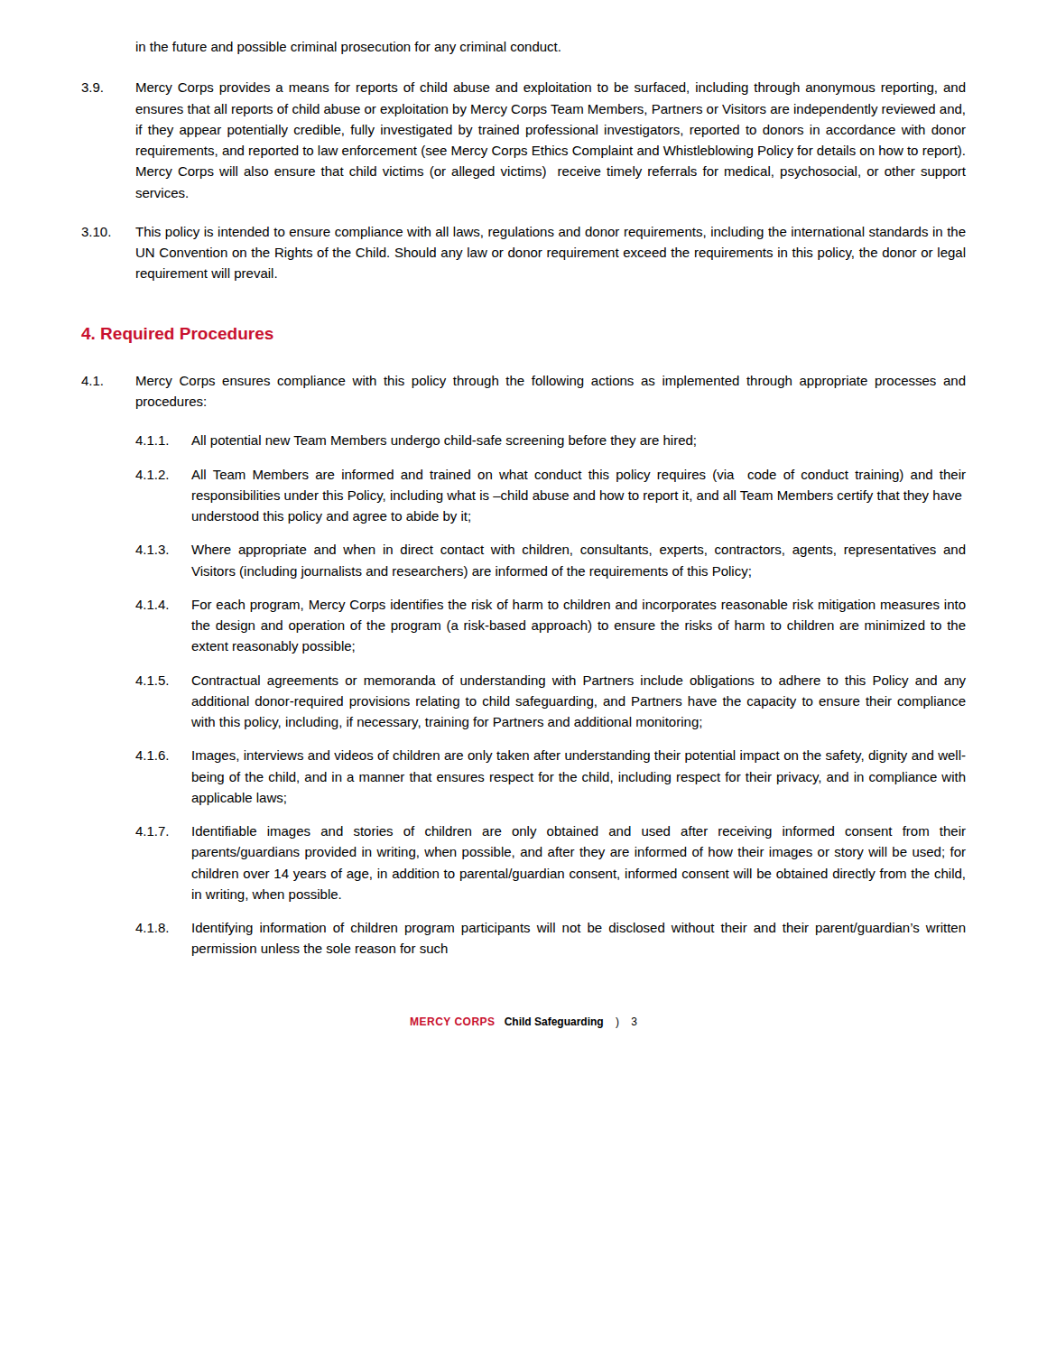in the future and possible criminal prosecution for any criminal conduct.
3.9.
Mercy Corps provides a means for reports of child abuse and exploitation to be surfaced, including through anonymous reporting, and ensures that all reports of child abuse or exploitation by Mercy Corps Team Members, Partners or Visitors are independently reviewed and, if they appear potentially credible, fully investigated by trained professional investigators, reported to donors in accordance with donor requirements, and reported to law enforcement (see Mercy Corps Ethics Complaint and Whistleblowing Policy for details on how to report). Mercy Corps will also ensure that child victims (or alleged victims) receive timely referrals for medical, psychosocial, or other support services.
3.10.
This policy is intended to ensure compliance with all laws, regulations and donor requirements, including the international standards in the UN Convention on the Rights of the Child. Should any law or donor requirement exceed the requirements in this policy, the donor or legal requirement will prevail.
4. Required Procedures
4.1.
Mercy Corps ensures compliance with this policy through the following actions as implemented through appropriate processes and procedures:
4.1.1.
All potential new Team Members undergo child-safe screening before they are hired;
4.1.2.
All Team Members are informed and trained on what conduct this policy requires (via code of conduct training) and their responsibilities under this Policy, including what is –child abuse and how to report it, and all Team Members certify that they have understood this policy and agree to abide by it;
4.1.3.
Where appropriate and when in direct contact with children, consultants, experts, contractors, agents, representatives and Visitors (including journalists and researchers) are informed of the requirements of this Policy;
4.1.4.
For each program, Mercy Corps identifies the risk of harm to children and incorporates reasonable risk mitigation measures into the design and operation of the program (a risk-based approach) to ensure the risks of harm to children are minimized to the extent reasonably possible;
4.1.5.
Contractual agreements or memoranda of understanding with Partners include obligations to adhere to this Policy and any additional donor-required provisions relating to child safeguarding, and Partners have the capacity to ensure their compliance with this policy, including, if necessary, training for Partners and additional monitoring;
4.1.6.
Images, interviews and videos of children are only taken after understanding their potential impact on the safety, dignity and well-being of the child, and in a manner that ensures respect for the child, including respect for their privacy, and in compliance with applicable laws;
4.1.7.
Identifiable images and stories of children are only obtained and used after receiving informed consent from their parents/guardians provided in writing, when possible, and after they are informed of how their images or story will be used; for children over 14 years of age, in addition to parental/guardian consent, informed consent will be obtained directly from the child, in writing, when possible.
4.1.8.
Identifying information of children program participants will not be disclosed without their and their parent/guardian’s written permission unless the sole reason for such
MERCY CORPS Child Safeguarding ) 3